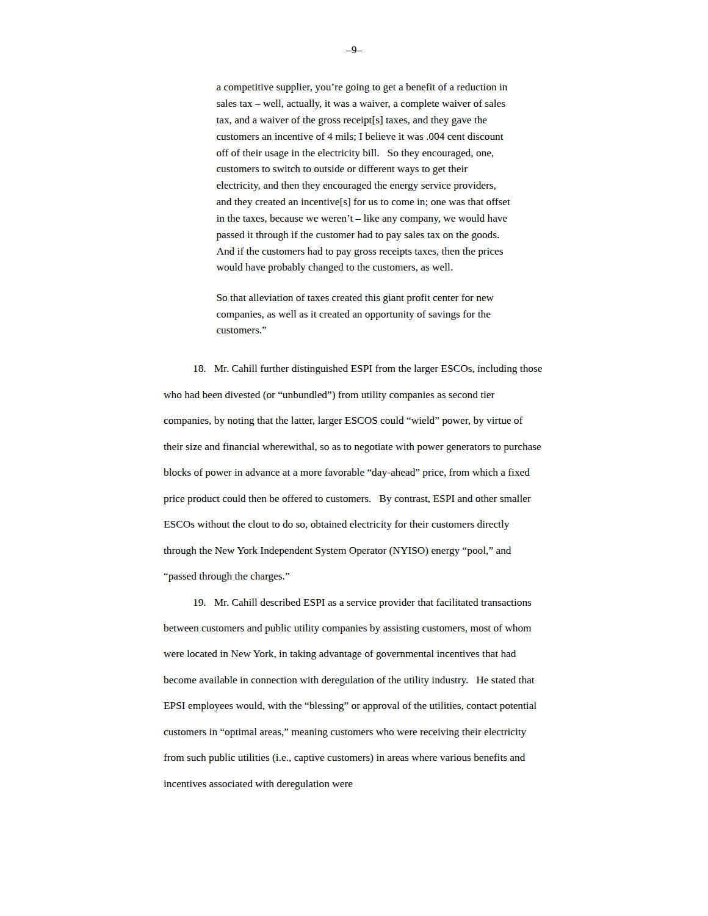–9–
a competitive supplier, you’re going to get a benefit of a reduction in sales tax – well, actually, it was a waiver, a complete waiver of sales tax, and a waiver of the gross receipt[s] taxes, and they gave the customers an incentive of 4 mils; I believe it was .004 cent discount off of their usage in the electricity bill. So they encouraged, one, customers to switch to outside or different ways to get their electricity, and then they encouraged the energy service providers, and they created an incentive[s] for us to come in; one was that offset in the taxes, because we weren’t – like any company, we would have passed it through if the customer had to pay sales tax on the goods. And if the customers had to pay gross receipts taxes, then the prices would have probably changed to the customers, as well.
So that alleviation of taxes created this giant profit center for new companies, as well as it created an opportunity of savings for the customers.”
18. Mr. Cahill further distinguished ESPI from the larger ESCOs, including those who had been divested (or “unbundled”) from utility companies as second tier companies, by noting that the latter, larger ESCOS could “wield” power, by virtue of their size and financial wherewithal, so as to negotiate with power generators to purchase blocks of power in advance at a more favorable “day-ahead” price, from which a fixed price product could then be offered to customers. By contrast, ESPI and other smaller ESCOs without the clout to do so, obtained electricity for their customers directly through the New York Independent System Operator (NYISO) energy “pool,” and “passed through the charges.”
19. Mr. Cahill described ESPI as a service provider that facilitated transactions between customers and public utility companies by assisting customers, most of whom were located in New York, in taking advantage of governmental incentives that had become available in connection with deregulation of the utility industry. He stated that EPSI employees would, with the “blessing” or approval of the utilities, contact potential customers in “optimal areas,” meaning customers who were receiving their electricity from such public utilities (i.e., captive customers) in areas where various benefits and incentives associated with deregulation were